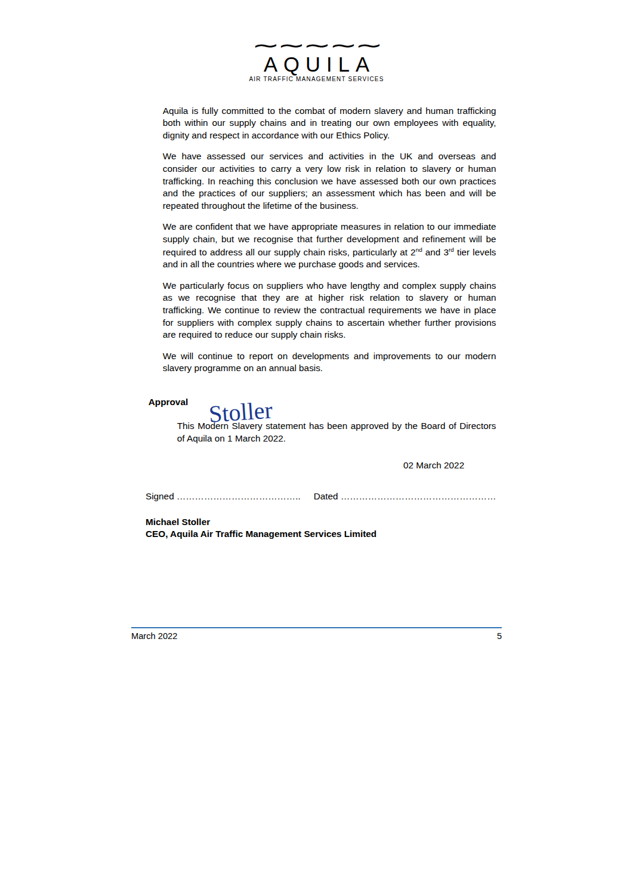∼∼∼∼∼ AQUILA AIR TRAFFIC MANAGEMENT SERVICES
Aquila is fully committed to the combat of modern slavery and human trafficking both within our supply chains and in treating our own employees with equality, dignity and respect in accordance with our Ethics Policy.
We have assessed our services and activities in the UK and overseas and consider our activities to carry a very low risk in relation to slavery or human trafficking. In reaching this conclusion we have assessed both our own practices and the practices of our suppliers; an assessment which has been and will be repeated throughout the lifetime of the business.
We are confident that we have appropriate measures in relation to our immediate supply chain, but we recognise that further development and refinement will be required to address all our supply chain risks, particularly at 2nd and 3rd tier levels and in all the countries where we purchase goods and services.
We particularly focus on suppliers who have lengthy and complex supply chains as we recognise that they are at higher risk relation to slavery or human trafficking. We continue to review the contractual requirements we have in place for suppliers with complex supply chains to ascertain whether further provisions are required to reduce our supply chain risks.
We will continue to report on developments and improvements to our modern slavery programme on an annual basis.
Approval
This Modern Slavery statement has been approved by the Board of Directors of Aquila on 1 March 2022.
Stoller
02 March 2022
Signed ………………………………….. Dated ……………………………………………
Michael Stoller
CEO, Aquila Air Traffic Management Services Limited
March 2022 5